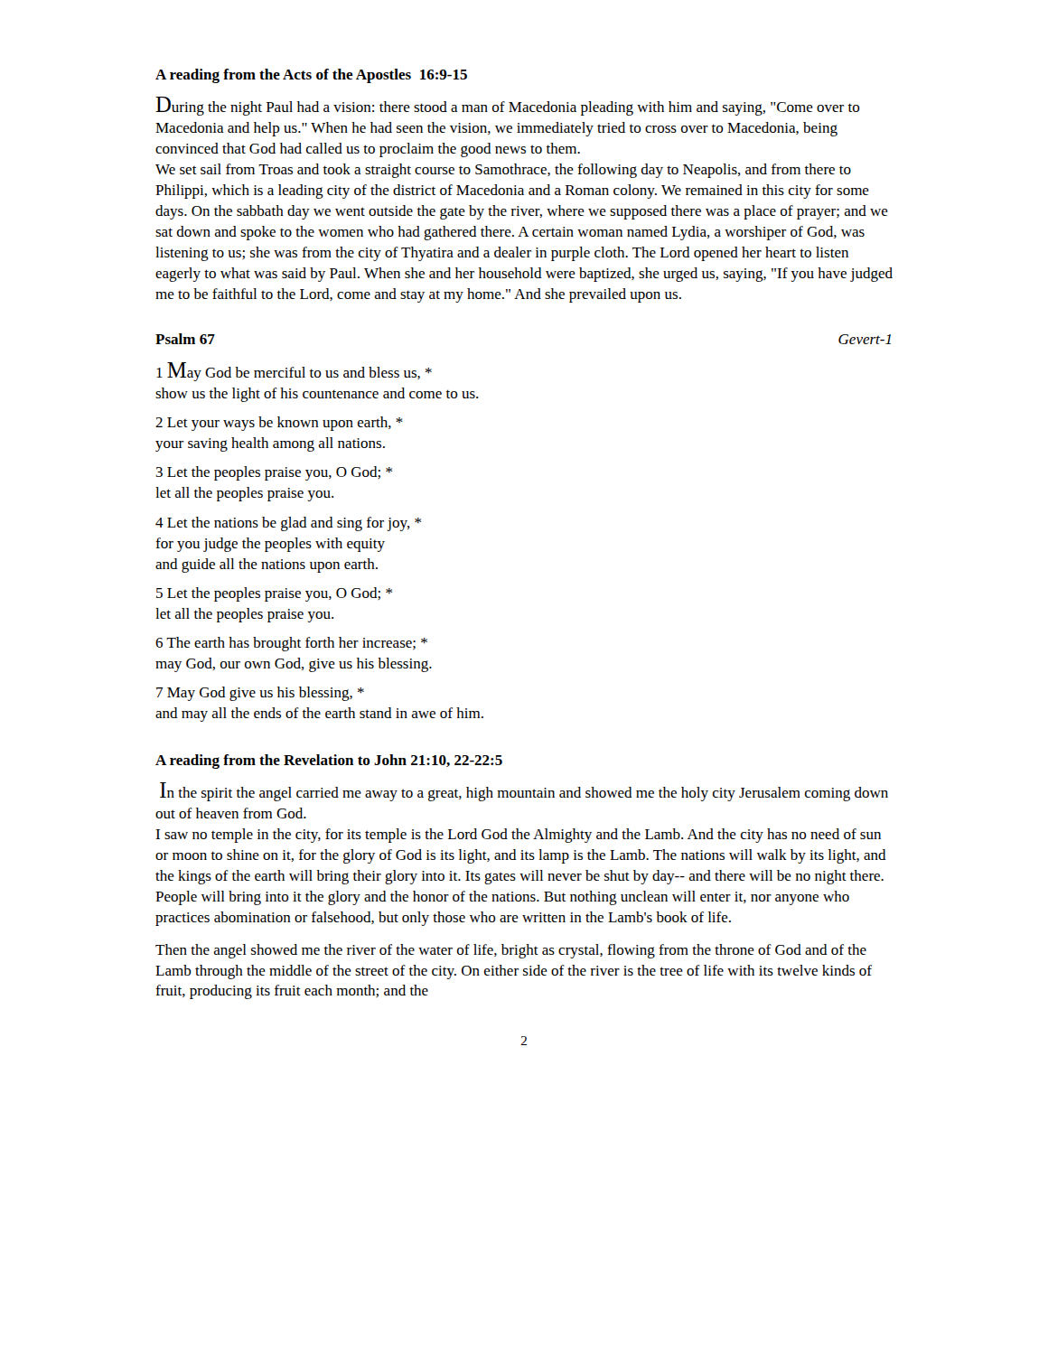A reading from the Acts of the Apostles 16:9-15
During the night Paul had a vision: there stood a man of Macedonia pleading with him and saying, "Come over to Macedonia and help us." When he had seen the vision, we immediately tried to cross over to Macedonia, being convinced that God had called us to proclaim the good news to them.
We set sail from Troas and took a straight course to Samothrace, the following day to Neapolis, and from there to Philippi, which is a leading city of the district of Macedonia and a Roman colony. We remained in this city for some days. On the sabbath day we went outside the gate by the river, where we supposed there was a place of prayer; and we sat down and spoke to the women who had gathered there. A certain woman named Lydia, a worshiper of God, was listening to us; she was from the city of Thyatira and a dealer in purple cloth. The Lord opened her heart to listen eagerly to what was said by Paul. When she and her household were baptized, she urged us, saying, "If you have judged me to be faithful to the Lord, come and stay at my home." And she prevailed upon us.
Psalm 67 Gevert-1
1 May God be merciful to us and bless us, *
show us the light of his countenance and come to us.
2 Let your ways be known upon earth, *
your saving health among all nations.
3 Let the peoples praise you, O God; *
let all the peoples praise you.
4 Let the nations be glad and sing for joy, *
for you judge the peoples with equity
and guide all the nations upon earth.
5 Let the peoples praise you, O God; *
let all the peoples praise you.
6 The earth has brought forth her increase; *
may God, our own God, give us his blessing.
7 May God give us his blessing, *
and may all the ends of the earth stand in awe of him.
A reading from the Revelation to John 21:10, 22-22:5
In the spirit the angel carried me away to a great, high mountain and showed me the holy city Jerusalem coming down out of heaven from God.
I saw no temple in the city, for its temple is the Lord God the Almighty and the Lamb. And the city has no need of sun or moon to shine on it, for the glory of God is its light, and its lamp is the Lamb. The nations will walk by its light, and the kings of the earth will bring their glory into it. Its gates will never be shut by day-- and there will be no night there. People will bring into it the glory and the honor of the nations. But nothing unclean will enter it, nor anyone who practices abomination or falsehood, but only those who are written in the Lamb's book of life.
Then the angel showed me the river of the water of life, bright as crystal, flowing from the throne of God and of the Lamb through the middle of the street of the city. On either side of the river is the tree of life with its twelve kinds of fruit, producing its fruit each month; and the
2